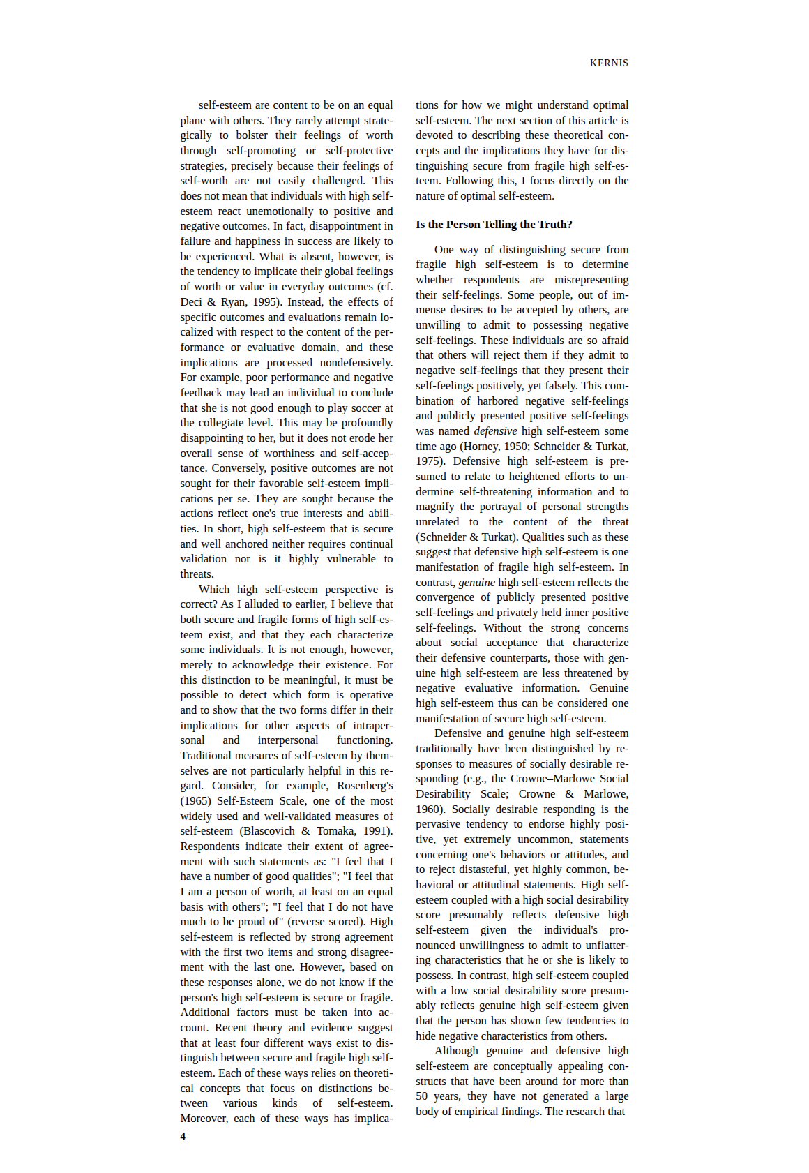KERNIS
self-esteem are content to be on an equal plane with others. They rarely attempt strategically to bolster their feelings of worth through self-promoting or self-protective strategies, precisely because their feelings of self-worth are not easily challenged. This does not mean that individuals with high self-esteem react unemotionally to positive and negative outcomes. In fact, disappointment in failure and happiness in success are likely to be experienced. What is absent, however, is the tendency to implicate their global feelings of worth or value in everyday outcomes (cf. Deci & Ryan, 1995). Instead, the effects of specific outcomes and evaluations remain localized with respect to the content of the performance or evaluative domain, and these implications are processed nondefensively. For example, poor performance and negative feedback may lead an individual to conclude that she is not good enough to play soccer at the collegiate level. This may be profoundly disappointing to her, but it does not erode her overall sense of worthiness and self-acceptance. Conversely, positive outcomes are not sought for their favorable self-esteem implications per se. They are sought because the actions reflect one's true interests and abilities. In short, high self-esteem that is secure and well anchored neither requires continual validation nor is it highly vulnerable to threats.
Which high self-esteem perspective is correct? As I alluded to earlier, I believe that both secure and fragile forms of high self-esteem exist, and that they each characterize some individuals. It is not enough, however, merely to acknowledge their existence. For this distinction to be meaningful, it must be possible to detect which form is operative and to show that the two forms differ in their implications for other aspects of intrapersonal and interpersonal functioning. Traditional measures of self-esteem by themselves are not particularly helpful in this regard. Consider, for example, Rosenberg's (1965) Self-Esteem Scale, one of the most widely used and well-validated measures of self-esteem (Blascovich & Tomaka, 1991). Respondents indicate their extent of agreement with such statements as: "I feel that I have a number of good qualities"; "I feel that I am a person of worth, at least on an equal basis with others"; "I feel that I do not have much to be proud of" (reverse scored). High self-esteem is reflected by strong agreement with the first two items and strong disagreement with the last one. However, based on these responses alone, we do not know if the person's high self-esteem is secure or fragile. Additional factors must be taken into account. Recent theory and evidence suggest that at least four different ways exist to distinguish between secure and fragile high self-esteem. Each of these ways relies on theoretical concepts that focus on distinctions between various kinds of self-esteem. Moreover, each of these ways has implications for how we might understand optimal self-esteem. The next section of this article is devoted to describing these theoretical concepts and the implications they have for distinguishing secure from fragile high self-esteem. Following this, I focus directly on the nature of optimal self-esteem.
Is the Person Telling the Truth?
One way of distinguishing secure from fragile high self-esteem is to determine whether respondents are misrepresenting their self-feelings. Some people, out of immense desires to be accepted by others, are unwilling to admit to possessing negative self-feelings. These individuals are so afraid that others will reject them if they admit to negative self-feelings that they present their self-feelings positively, yet falsely. This combination of harbored negative self-feelings and publicly presented positive self-feelings was named defensive high self-esteem some time ago (Horney, 1950; Schneider & Turkat, 1975). Defensive high self-esteem is presumed to relate to heightened efforts to undermine self-threatening information and to magnify the portrayal of personal strengths unrelated to the content of the threat (Schneider & Turkat). Qualities such as these suggest that defensive high self-esteem is one manifestation of fragile high self-esteem. In contrast, genuine high self-esteem reflects the convergence of publicly presented positive self-feelings and privately held inner positive self-feelings. Without the strong concerns about social acceptance that characterize their defensive counterparts, those with genuine high self-esteem are less threatened by negative evaluative information. Genuine high self-esteem thus can be considered one manifestation of secure high self-esteem.
Defensive and genuine high self-esteem traditionally have been distinguished by responses to measures of socially desirable responding (e.g., the Crowne–Marlowe Social Desirability Scale; Crowne & Marlowe, 1960). Socially desirable responding is the pervasive tendency to endorse highly positive, yet extremely uncommon, statements concerning one's behaviors or attitudes, and to reject distasteful, yet highly common, behavioral or attitudinal statements. High self-esteem coupled with a high social desirability score presumably reflects defensive high self-esteem given the individual's pronounced unwillingness to admit to unflattering characteristics that he or she is likely to possess. In contrast, high self-esteem coupled with a low social desirability score presumably reflects genuine high self-esteem given that the person has shown few tendencies to hide negative characteristics from others.
Although genuine and defensive high self-esteem are conceptually appealing constructs that have been around for more than 50 years, they have not generated a large body of empirical findings. The research that
4